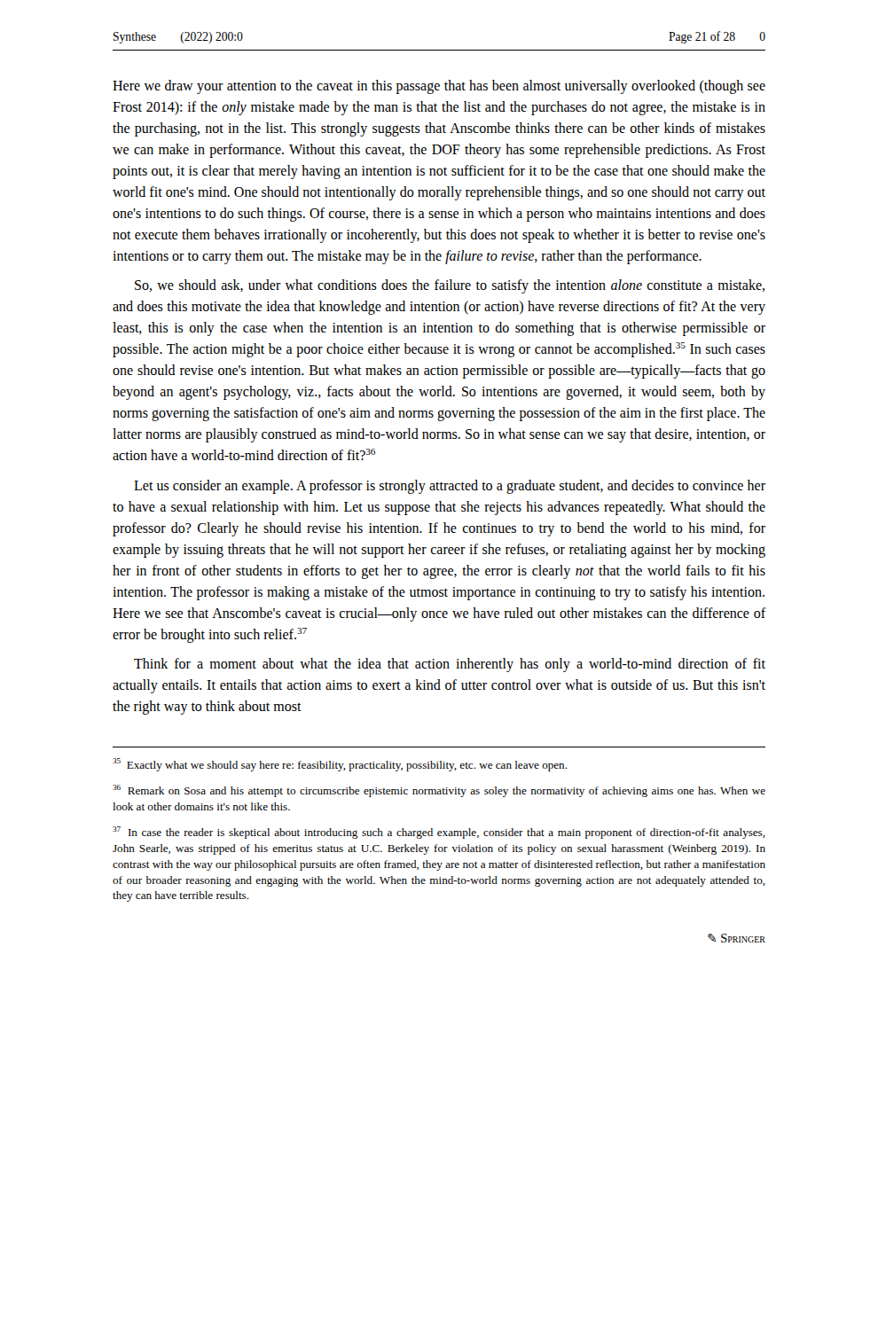Synthese(2022) 200:0
Page 21 of 280
Here we draw your attention to the caveat in this passage that has been almost universally overlooked (though see Frost 2014): if the only mistake made by the man is that the list and the purchases do not agree, the mistake is in the purchasing, not in the list. This strongly suggests that Anscombe thinks there can be other kinds of mistakes we can make in performance. Without this caveat, the DOF theory has some reprehensible predictions. As Frost points out, it is clear that merely having an intention is not sufficient for it to be the case that one should make the world fit one's mind. One should not intentionally do morally reprehensible things, and so one should not carry out one's intentions to do such things. Of course, there is a sense in which a person who maintains intentions and does not execute them behaves irrationally or incoherently, but this does not speak to whether it is better to revise one's intentions or to carry them out. The mistake may be in the failure to revise, rather than the performance.
So, we should ask, under what conditions does the failure to satisfy the intention alone constitute a mistake, and does this motivate the idea that knowledge and intention (or action) have reverse directions of fit? At the very least, this is only the case when the intention is an intention to do something that is otherwise permissible or possible. The action might be a poor choice either because it is wrong or cannot be accomplished.35 In such cases one should revise one's intention. But what makes an action permissible or possible are—typically—facts that go beyond an agent's psychology, viz., facts about the world. So intentions are governed, it would seem, both by norms governing the satisfaction of one's aim and norms governing the possession of the aim in the first place. The latter norms are plausibly construed as mind-to-world norms. So in what sense can we say that desire, intention, or action have a world-to-mind direction of fit?36
Let us consider an example. A professor is strongly attracted to a graduate student, and decides to convince her to have a sexual relationship with him. Let us suppose that she rejects his advances repeatedly. What should the professor do? Clearly he should revise his intention. If he continues to try to bend the world to his mind, for example by issuing threats that he will not support her career if she refuses, or retaliating against her by mocking her in front of other students in efforts to get her to agree, the error is clearly not that the world fails to fit his intention. The professor is making a mistake of the utmost importance in continuing to try to satisfy his intention. Here we see that Anscombe's caveat is crucial—only once we have ruled out other mistakes can the difference of error be brought into such relief.37
Think for a moment about what the idea that action inherently has only a world-to-mind direction of fit actually entails. It entails that action aims to exert a kind of utter control over what is outside of us. But this isn't the right way to think about most
35 Exactly what we should say here re: feasibility, practicality, possibility, etc. we can leave open.
36 Remark on Sosa and his attempt to circumscribe epistemic normativity as soley the normativity of achieving aims one has. When we look at other domains it's not like this.
37 In case the reader is skeptical about introducing such a charged example, consider that a main proponent of direction-of-fit analyses, John Searle, was stripped of his emeritus status at U.C. Berkeley for violation of its policy on sexual harassment (Weinberg 2019). In contrast with the way our philosophical pursuits are often framed, they are not a matter of disinterested reflection, but rather a manifestation of our broader reasoning and engaging with the world. When the mind-to-world norms governing action are not adequately attended to, they can have terrible results.
✎ Springer